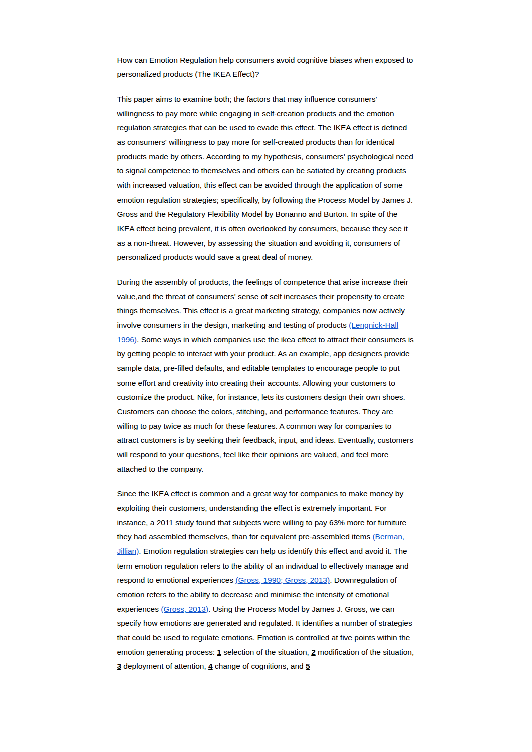How can Emotion Regulation help consumers avoid cognitive biases when exposed to personalized products (The IKEA Effect)?
This paper aims to examine both; the factors that may influence consumers' willingness to pay more while engaging in self-creation products and the emotion regulation strategies that can be used to evade this effect. The IKEA effect is defined as consumers' willingness to pay more for self-created products than for identical products made by others. According to my hypothesis, consumers' psychological need to signal competence to themselves and others can be satiated by creating products with increased valuation, this effect can be avoided through the application of some emotion regulation strategies; specifically, by following the Process Model by James J. Gross and the Regulatory Flexibility Model by Bonanno and Burton. In spite of the IKEA effect being prevalent, it is often overlooked by consumers, because they see it as a non-threat. However, by assessing the situation and avoiding it, consumers of personalized products would save a great deal of money.
During the assembly of products, the feelings of competence that arise increase their value,and the threat of consumers' sense of self increases their propensity to create things themselves. This effect is a great marketing strategy, companies now actively involve consumers in the design, marketing and testing of products (Lengnick-Hall 1996). Some ways in which companies use the ikea effect to attract their consumers is by getting people to interact with your product. As an example, app designers provide sample data, pre-filled defaults, and editable templates to encourage people to put some effort and creativity into creating their accounts. Allowing your customers to customize the product. Nike, for instance, lets its customers design their own shoes. Customers can choose the colors, stitching, and performance features. They are willing to pay twice as much for these features. A common way for companies to attract customers is by seeking their feedback, input, and ideas. Eventually, customers will respond to your questions, feel like their opinions are valued, and feel more attached to the company.
Since the IKEA effect is common and a great way for companies to make money by exploiting their customers, understanding the effect is extremely important. For instance, a 2011 study found that subjects were willing to pay 63% more for furniture they had assembled themselves, than for equivalent pre-assembled items (Berman, Jillian). Emotion regulation strategies can help us identify this effect and avoid it. The term emotion regulation refers to the ability of an individual to effectively manage and respond to emotional experiences (Gross, 1990; Gross, 2013). Downregulation of emotion refers to the ability to decrease and minimise the intensity of emotional experiences (Gross, 2013). Using the Process Model by James J. Gross, we can specify how emotions are generated and regulated. It identifies a number of strategies that could be used to regulate emotions. Emotion is controlled at five points within the emotion generating process: 1 selection of the situation, 2 modification of the situation, 3 deployment of attention, 4 change of cognitions, and 5